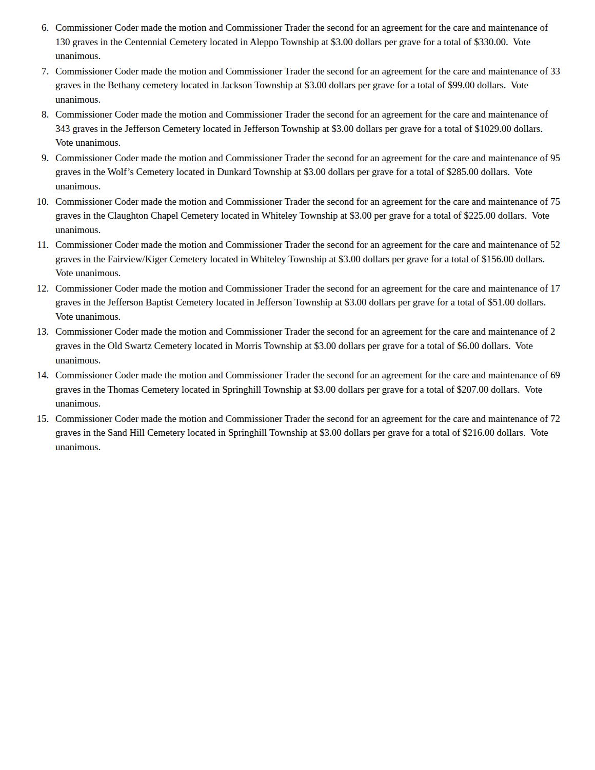Commissioner Coder made the motion and Commissioner Trader the second for an agreement for the care and maintenance of 130 graves in the Centennial Cemetery located in Aleppo Township at $3.00 dollars per grave for a total of $330.00. Vote unanimous.
Commissioner Coder made the motion and Commissioner Trader the second for an agreement for the care and maintenance of 33 graves in the Bethany cemetery located in Jackson Township at $3.00 dollars per grave for a total of $99.00 dollars. Vote unanimous.
Commissioner Coder made the motion and Commissioner Trader the second for an agreement for the care and maintenance of 343 graves in the Jefferson Cemetery located in Jefferson Township at $3.00 dollars per grave for a total of $1029.00 dollars. Vote unanimous.
Commissioner Coder made the motion and Commissioner Trader the second for an agreement for the care and maintenance of 95 graves in the Wolf’s Cemetery located in Dunkard Township at $3.00 dollars per grave for a total of $285.00 dollars. Vote unanimous.
Commissioner Coder made the motion and Commissioner Trader the second for an agreement for the care and maintenance of 75 graves in the Claughton Chapel Cemetery located in Whiteley Township at $3.00 per grave for a total of $225.00 dollars. Vote unanimous.
Commissioner Coder made the motion and Commissioner Trader the second for an agreement for the care and maintenance of 52 graves in the Fairview/Kiger Cemetery located in Whiteley Township at $3.00 dollars per grave for a total of $156.00 dollars. Vote unanimous.
Commissioner Coder made the motion and Commissioner Trader the second for an agreement for the care and maintenance of 17 graves in the Jefferson Baptist Cemetery located in Jefferson Township at $3.00 dollars per grave for a total of $51.00 dollars. Vote unanimous.
Commissioner Coder made the motion and Commissioner Trader the second for an agreement for the care and maintenance of 2 graves in the Old Swartz Cemetery located in Morris Township at $3.00 dollars per grave for a total of $6.00 dollars. Vote unanimous.
Commissioner Coder made the motion and Commissioner Trader the second for an agreement for the care and maintenance of 69 graves in the Thomas Cemetery located in Springhill Township at $3.00 dollars per grave for a total of $207.00 dollars. Vote unanimous.
Commissioner Coder made the motion and Commissioner Trader the second for an agreement for the care and maintenance of 72 graves in the Sand Hill Cemetery located in Springhill Township at $3.00 dollars per grave for a total of $216.00 dollars. Vote unanimous.